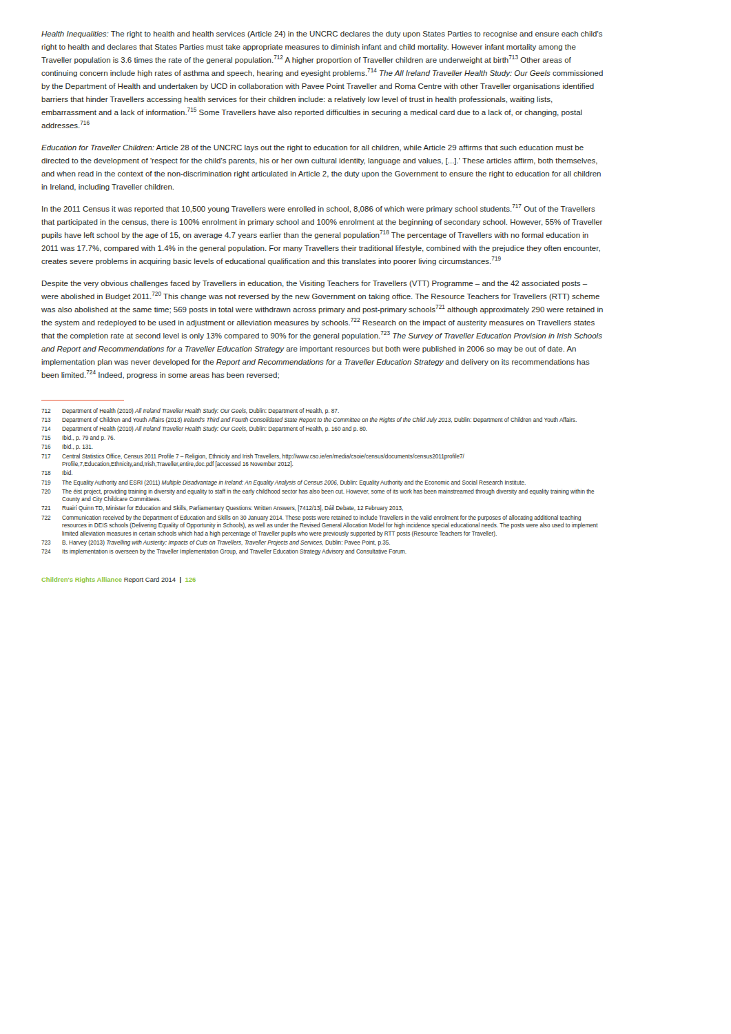Health Inequalities: The right to health and health services (Article 24) in the UNCRC declares the duty upon States Parties to recognise and ensure each child's right to health and declares that States Parties must take appropriate measures to diminish infant and child mortality. However infant mortality among the Traveller population is 3.6 times the rate of the general population.712 A higher proportion of Traveller children are underweight at birth713 Other areas of continuing concern include high rates of asthma and speech, hearing and eyesight problems.714 The All Ireland Traveller Health Study: Our Geels commissioned by the Department of Health and undertaken by UCD in collaboration with Pavee Point Traveller and Roma Centre with other Traveller organisations identified barriers that hinder Travellers accessing health services for their children include: a relatively low level of trust in health professionals, waiting lists, embarrassment and a lack of information.715 Some Travellers have also reported difficulties in securing a medical card due to a lack of, or changing, postal addresses.716
Education for Traveller Children: Article 28 of the UNCRC lays out the right to education for all children, while Article 29 affirms that such education must be directed to the development of 'respect for the child's parents, his or her own cultural identity, language and values, [...].' These articles affirm, both themselves, and when read in the context of the non-discrimination right articulated in Article 2, the duty upon the Government to ensure the right to education for all children in Ireland, including Traveller children.
In the 2011 Census it was reported that 10,500 young Travellers were enrolled in school, 8,086 of which were primary school students.717 Out of the Travellers that participated in the census, there is 100% enrolment in primary school and 100% enrolment at the beginning of secondary school. However, 55% of Traveller pupils have left school by the age of 15, on average 4.7 years earlier than the general population718 The percentage of Travellers with no formal education in 2011 was 17.7%, compared with 1.4% in the general population. For many Travellers their traditional lifestyle, combined with the prejudice they often encounter, creates severe problems in acquiring basic levels of educational qualification and this translates into poorer living circumstances.719
Despite the very obvious challenges faced by Travellers in education, the Visiting Teachers for Travellers (VTT) Programme – and the 42 associated posts – were abolished in Budget 2011.720 This change was not reversed by the new Government on taking office. The Resource Teachers for Travellers (RTT) scheme was also abolished at the same time; 569 posts in total were withdrawn across primary and post-primary schools721 although approximately 290 were retained in the system and redeployed to be used in adjustment or alleviation measures by schools.722 Research on the impact of austerity measures on Travellers states that the completion rate at second level is only 13% compared to 90% for the general population.723 The Survey of Traveller Education Provision in Irish Schools and Report and Recommendations for a Traveller Education Strategy are important resources but both were published in 2006 so may be out of date. An implementation plan was never developed for the Report and Recommendations for a Traveller Education Strategy and delivery on its recommendations has been limited.724 Indeed, progress in some areas has been reversed;
Department of Health (2010) All Ireland Traveller Health Study: Our Geels, Dublin: Department of Health, p. 87.
Department of Children and Youth Affairs (2013) Ireland's Third and Fourth Consolidated State Report to the Committee on the Rights of the Child July 2013, Dublin: Department of Children and Youth Affairs.
Department of Health (2010) All Ireland Traveller Health Study: Our Geels, Dublin: Department of Health, p. 160 and p. 80.
Ibid., p. 79 and p. 76.
Ibid., p. 131.
Central Statistics Office, Census 2011 Profile 7 – Religion, Ethnicity and Irish Travellers, http://www.cso.ie/en/media/csoie/census/documents/census2011profile7/ Profile,7,Education,Ethnicity,and,Irish,Traveller,entire,doc.pdf [accessed 16 November 2012].
Ibid.
The Equality Authority and ESRI (2011) Multiple Disadvantage in Ireland: An Equality Analysis of Census 2006, Dublin: Equality Authority and the Economic and Social Research Institute.
The éist project, providing training in diversity and equality to staff in the early childhood sector has also been cut. However, some of its work has been mainstreamed through diversity and equality training within the County and City Childcare Committees.
Ruairí Quinn TD, Minister for Education and Skills, Parliamentary Questions: Written Answers, [7412/13], Dáil Debate, 12 February 2013,
Communication received by the Department of Education and Skills on 30 January 2014. These posts were retained to include Travellers in the valid enrolment for the purposes of allocating additional teaching resources in DEIS schools (Delivering Equality of Opportunity in Schools), as well as under the Revised General Allocation Model for high incidence special educational needs. The posts were also used to implement limited alleviation measures in certain schools which had a high percentage of Traveller pupils who were previously supported by RTT posts (Resource Teachers for Traveller).
B. Harvey (2013) Travelling with Austerity: Impacts of Cuts on Travellers, Traveller Projects and Services, Dublin: Pavee Point, p.35.
Its implementation is overseen by the Traveller Implementation Group, and Traveller Education Strategy Advisory and Consultative Forum.
Children's Rights Alliance Report Card 2014 | 126